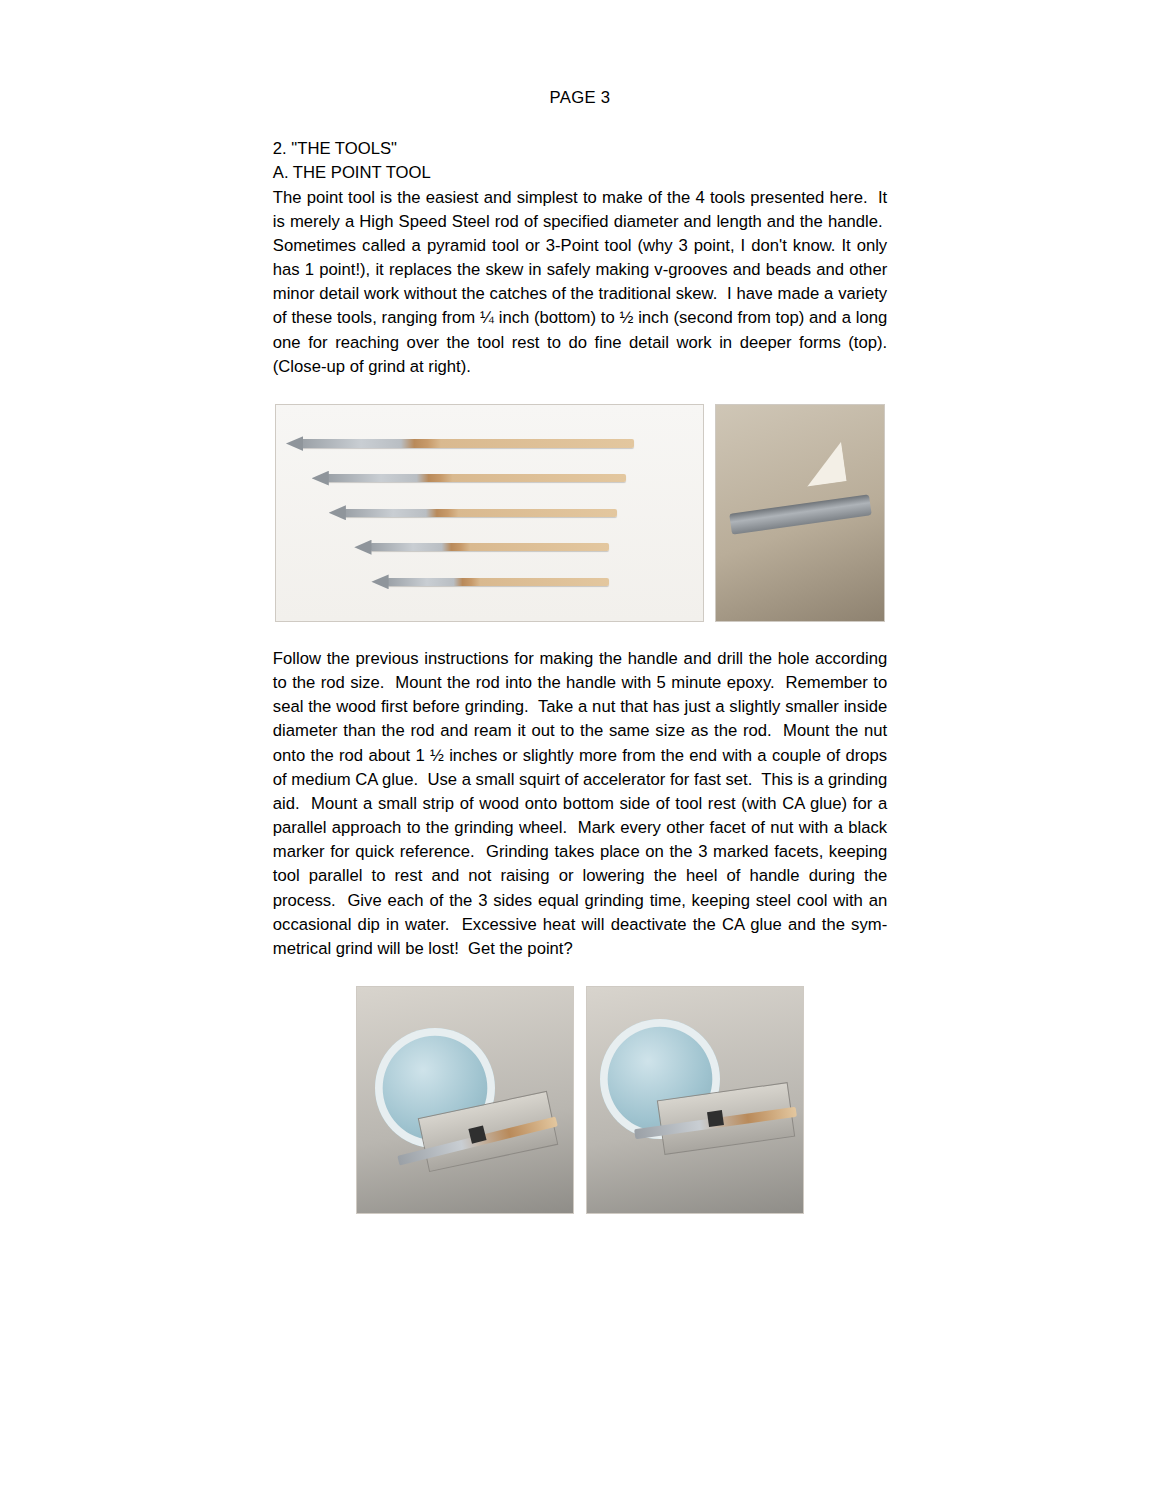PAGE 3
2. "THE TOOLS"
A. THE POINT TOOL
The point tool is the easiest and simplest to make of the 4 tools presented here. It is merely a High Speed Steel rod of specified diameter and length and the handle. Sometimes called a pyramid tool or 3-Point tool (why 3 point, I don't know. It only has 1 point!), it replaces the skew in safely making v-grooves and beads and other minor detail work without the catches of the traditional skew. I have made a variety of these tools, ranging from ¼ inch (bottom) to ½ inch (second from top) and a long one for reaching over the tool rest to do fine detail work in deeper forms (top). (Close-up of grind at right).
Follow the previous instructions for making the handle and drill the hole according to the rod size. Mount the rod into the handle with 5 minute epoxy. Remember to seal the wood first before grinding. Take a nut that has just a slightly smaller inside diameter than the rod and ream it out to the same size as the rod. Mount the nut onto the rod about 1 ½ inches or slightly more from the end with a couple of drops of medium CA glue. Use a small squirt of accelerator for fast set. This is a grinding aid. Mount a small strip of wood onto bottom side of tool rest (with CA glue) for a parallel approach to the grinding wheel. Mark every other facet of nut with a black marker for quick reference. Grinding takes place on the 3 marked facets, keeping tool parallel to rest and not raising or lowering the heel of handle during the process. Give each of the 3 sides equal grinding time, keeping steel cool with an occasional dip in water. Excessive heat will deactivate the CA glue and the symmetrical grind will be lost! Get the point?